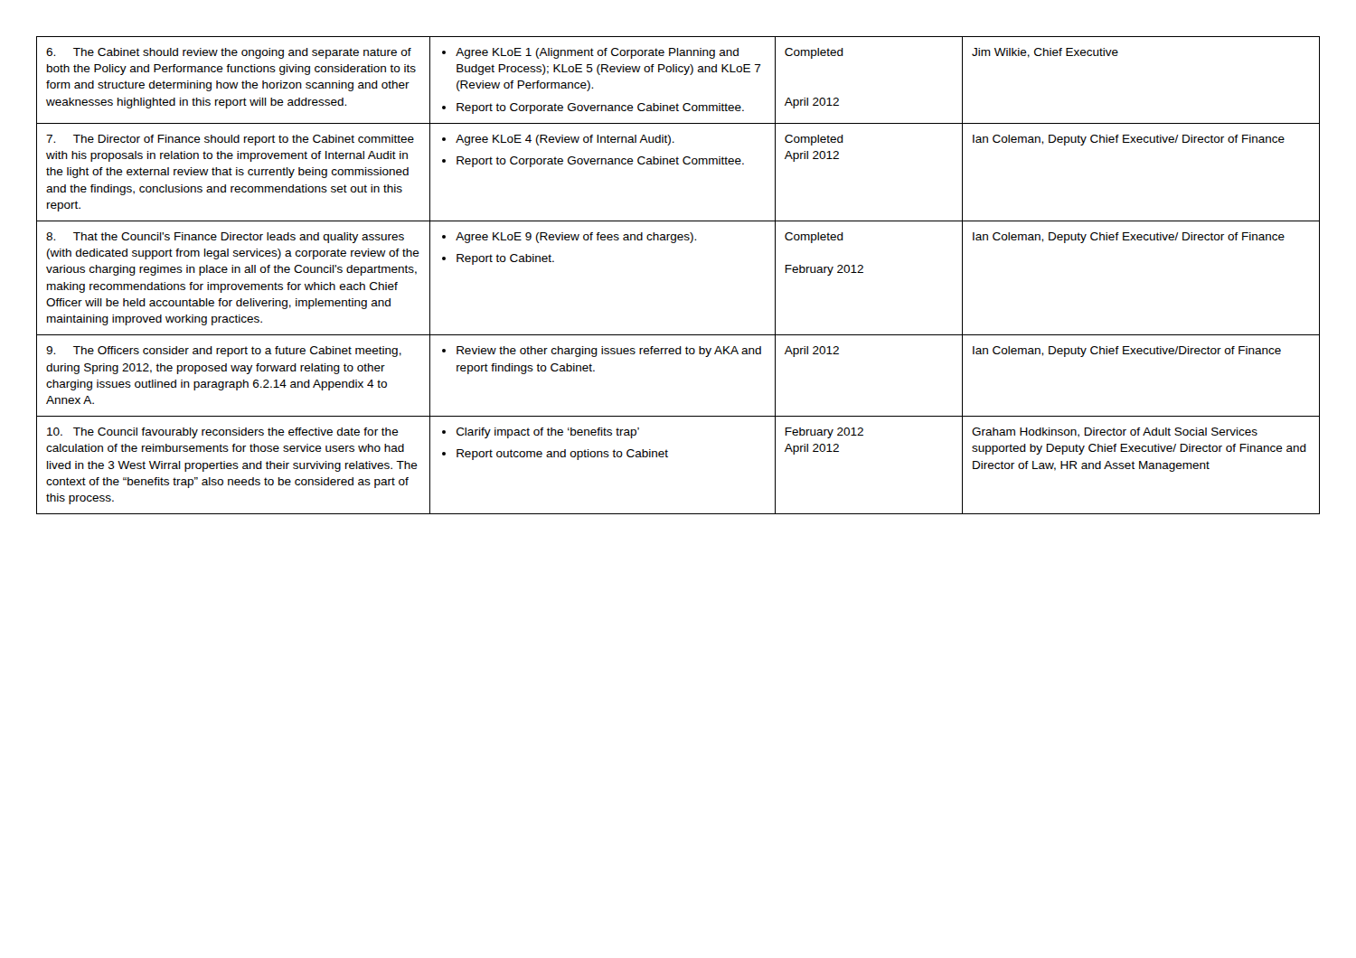| 6. The Cabinet should review the ongoing and separate nature of both the Policy and Performance functions giving consideration to its form and structure determining how the horizon scanning and other weaknesses highlighted in this report will be addressed. | Agree KLoE 1 (Alignment of Corporate Planning and Budget Process); KLoE 5 (Review of Policy) and KLoE 7 (Review of Performance). Report to Corporate Governance Cabinet Committee. | Completed April 2012 | Jim Wilkie, Chief Executive |
| 7. The Director of Finance should report to the Cabinet committee with his proposals in relation to the improvement of Internal Audit in the light of the external review that is currently being commissioned and the findings, conclusions and recommendations set out in this report. | Agree KLoE 4 (Review of Internal Audit). Report to Corporate Governance Cabinet Committee. | Completed April 2012 | Ian Coleman, Deputy Chief Executive/ Director of Finance |
| 8. That the Council's Finance Director leads and quality assures (with dedicated support from legal services) a corporate review of the various charging regimes in place in all of the Council's departments, making recommendations for improvements for which each Chief Officer will be held accountable for delivering, implementing and maintaining improved working practices. | Agree KLoE 9 (Review of fees and charges). Report to Cabinet. | Completed February 2012 | Ian Coleman, Deputy Chief Executive/ Director of Finance |
| 9. The Officers consider and report to a future Cabinet meeting, during Spring 2012, the proposed way forward relating to other charging issues outlined in paragraph 6.2.14 and Appendix 4 to Annex A. | Review the other charging issues referred to by AKA and report findings to Cabinet. | April 2012 | Ian Coleman, Deputy Chief Executive/Director of Finance |
| 10. The Council favourably reconsiders the effective date for the calculation of the reimbursements for those service users who had lived in the 3 West Wirral properties and their surviving relatives. The context of the “benefits trap” also needs to be considered as part of this process. | Clarify impact of the ‘benefits trap’ Report outcome and options to Cabinet | February 2012 April 2012 | Graham Hodkinson, Director of Adult Social Services supported by Deputy Chief Executive/ Director of Finance and Director of Law, HR and Asset Management |